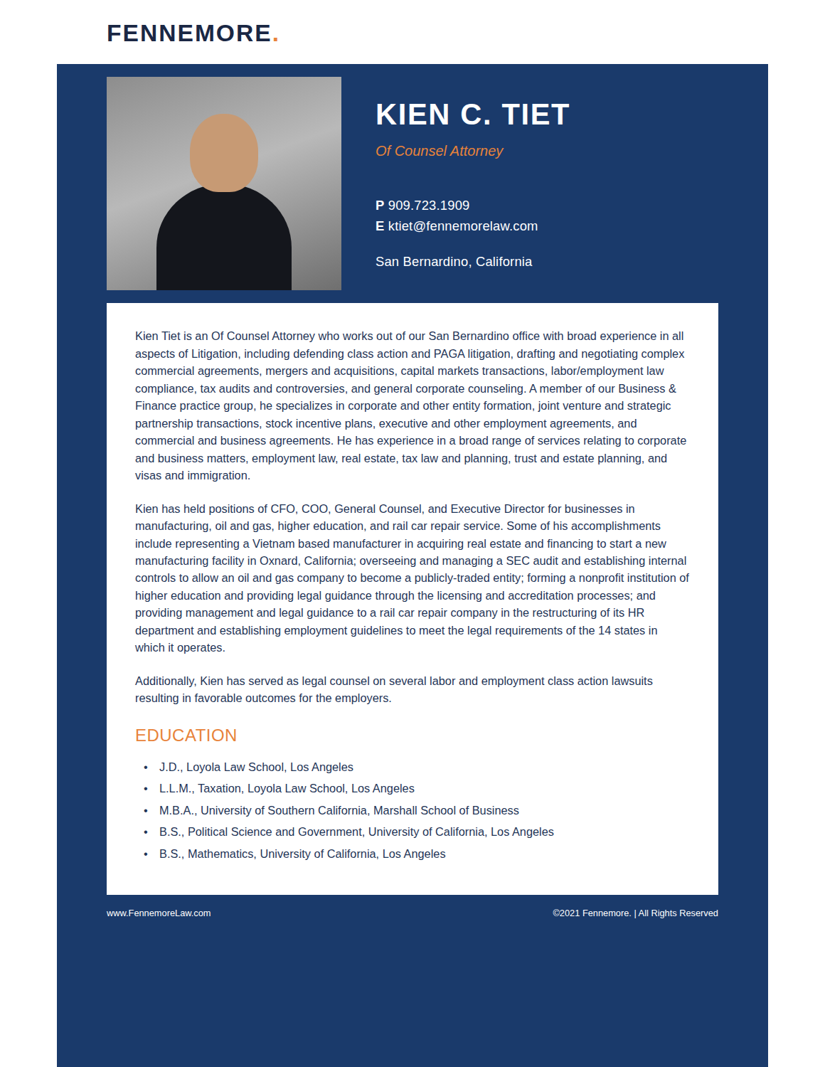FENNEMORE.
Portrait photograph of Kien C. Tiet
KIEN C. TIET
Of Counsel Attorney
P 909.723.1909
E ktiet@fennemorelaw.com
San Bernardino, California
Kien Tiet is an Of Counsel Attorney who works out of our San Bernardino office with broad experience in all aspects of Litigation, including defending class action and PAGA litigation, drafting and negotiating complex commercial agreements, mergers and acquisitions, capital markets transactions, labor/employment law compliance, tax audits and controversies, and general corporate counseling. A member of our Business & Finance practice group, he specializes in corporate and other entity formation, joint venture and strategic partnership transactions, stock incentive plans, executive and other employment agreements, and commercial and business agreements. He has experience in a broad range of services relating to corporate and business matters, employment law, real estate, tax law and planning, trust and estate planning, and visas and immigration.
Kien has held positions of CFO, COO, General Counsel, and Executive Director for businesses in manufacturing, oil and gas, higher education, and rail car repair service. Some of his accomplishments include representing a Vietnam based manufacturer in acquiring real estate and financing to start a new manufacturing facility in Oxnard, California; overseeing and managing a SEC audit and establishing internal controls to allow an oil and gas company to become a publicly-traded entity; forming a nonprofit institution of higher education and providing legal guidance through the licensing and accreditation processes; and providing management and legal guidance to a rail car repair company in the restructuring of its HR department and establishing employment guidelines to meet the legal requirements of the 14 states in which it operates.
Additionally, Kien has served as legal counsel on several labor and employment class action lawsuits resulting in favorable outcomes for the employers.
EDUCATION
J.D., Loyola Law School, Los Angeles
L.L.M., Taxation, Loyola Law School, Los Angeles
M.B.A., University of Southern California, Marshall School of Business
B.S., Political Science and Government, University of California, Los Angeles
B.S., Mathematics, University of California, Los Angeles
www.FennemoreLaw.com ©2021 Fennemore. | All Rights Reserved